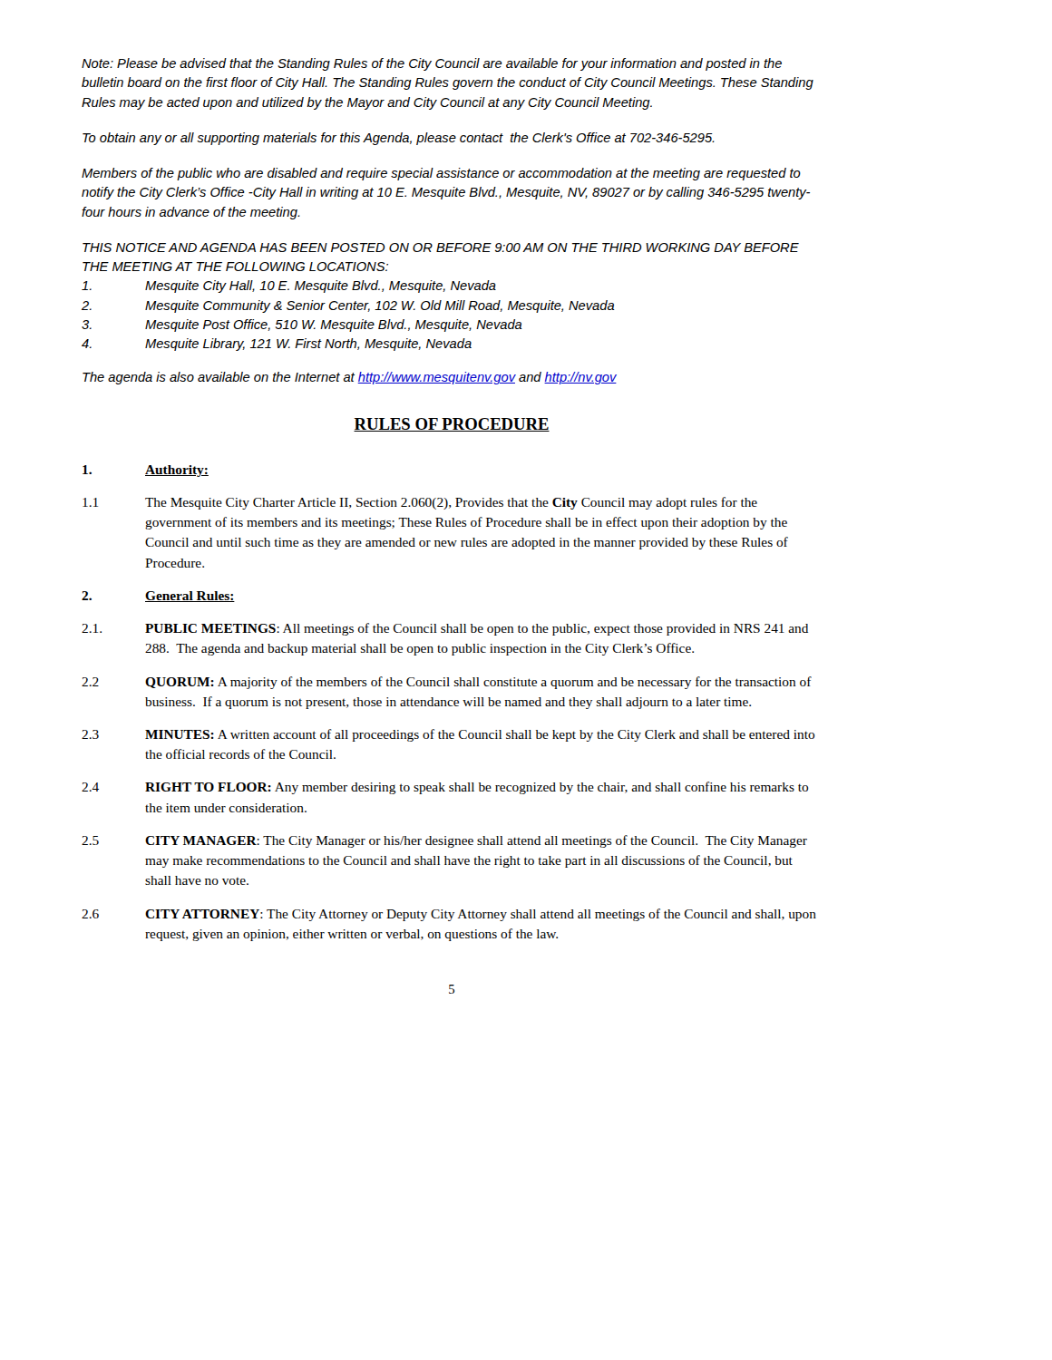Note: Please be advised that the Standing Rules of the City Council are available for your information and posted in the bulletin board on the first floor of City Hall. The Standing Rules govern the conduct of City Council Meetings. These Standing Rules may be acted upon and utilized by the Mayor and City Council at any City Council Meeting.
To obtain any or all supporting materials for this Agenda, please contact the Clerk's Office at 702-346-5295.
Members of the public who are disabled and require special assistance or accommodation at the meeting are requested to notify the City Clerk’s Office -City Hall in writing at 10 E. Mesquite Blvd., Mesquite, NV, 89027 or by calling 346-5295 twenty-four hours in advance of the meeting.
THIS NOTICE AND AGENDA HAS BEEN POSTED ON OR BEFORE 9:00 AM ON THE THIRD WORKING DAY BEFORE THE MEETING AT THE FOLLOWING LOCATIONS:
1. Mesquite City Hall, 10 E. Mesquite Blvd., Mesquite, Nevada
2. Mesquite Community & Senior Center, 102 W. Old Mill Road, Mesquite, Nevada
3. Mesquite Post Office, 510 W. Mesquite Blvd., Mesquite, Nevada
4. Mesquite Library, 121 W. First North, Mesquite, Nevada
The agenda is also available on the Internet at http://www.mesquitenv.gov and http://nv.gov
RULES OF PROCEDURE
1. Authority:
1.1 The Mesquite City Charter Article II, Section 2.060(2), Provides that the City Council may adopt rules for the government of its members and its meetings; These Rules of Procedure shall be in effect upon their adoption by the Council and until such time as they are amended or new rules are adopted in the manner provided by these Rules of Procedure.
2. General Rules:
2.1. PUBLIC MEETINGS: All meetings of the Council shall be open to the public, expect those provided in NRS 241 and 288. The agenda and backup material shall be open to public inspection in the City Clerk’s Office.
2.2 QUORUM: A majority of the members of the Council shall constitute a quorum and be necessary for the transaction of business. If a quorum is not present, those in attendance will be named and they shall adjourn to a later time.
2.3 MINUTES: A written account of all proceedings of the Council shall be kept by the City Clerk and shall be entered into the official records of the Council.
2.4 RIGHT TO FLOOR: Any member desiring to speak shall be recognized by the chair, and shall confine his remarks to the item under consideration.
2.5 CITY MANAGER: The City Manager or his/her designee shall attend all meetings of the Council. The City Manager may make recommendations to the Council and shall have the right to take part in all discussions of the Council, but shall have no vote.
2.6 CITY ATTORNEY: The City Attorney or Deputy City Attorney shall attend all meetings of the Council and shall, upon request, given an opinion, either written or verbal, on questions of the law.
5